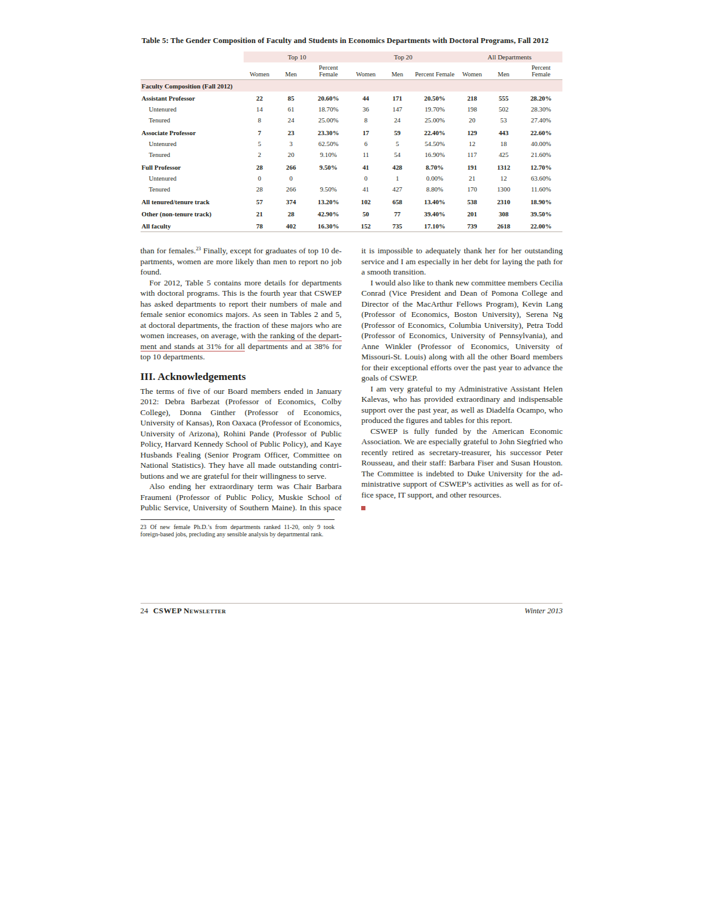Table 5: The Gender Composition of Faculty and Students in Economics Departments with Doctoral Programs, Fall 2012
| | Top 10 | Top 20 | All Departments |
| --- | --- | --- | --- |
| | Women | Men | Percent Female | Women | Men | Percent Female | Women | Men | Percent Female |
| Faculty Composition (Fall 2012) |
| Assistant Professor | 22 | 85 | 20.60% | 44 | 171 | 20.50% | 218 | 555 | 28.20% |
| Untenured | 14 | 61 | 18.70% | 36 | 147 | 19.70% | 198 | 502 | 28.30% |
| Tenured | 8 | 24 | 25.00% | 8 | 24 | 25.00% | 20 | 53 | 27.40% |
| Associate Professor | 7 | 23 | 23.30% | 17 | 59 | 22.40% | 129 | 443 | 22.60% |
| Untenured | 5 | 3 | 62.50% | 6 | 5 | 54.50% | 12 | 18 | 40.00% |
| Tenured | 2 | 20 | 9.10% | 11 | 54 | 16.90% | 117 | 425 | 21.60% |
| Full Professor | 28 | 266 | 9.50% | 41 | 428 | 8.70% | 191 | 1312 | 12.70% |
| Untenured | 0 | 0 | | 0 | 1 | 0.00% | 21 | 12 | 63.60% |
| Tenured | 28 | 266 | 9.50% | 41 | 427 | 8.80% | 170 | 1300 | 11.60% |
| All tenured/tenure track | 57 | 374 | 13.20% | 102 | 658 | 13.40% | 538 | 2310 | 18.90% |
| Other (non-tenure track) | 21 | 28 | 42.90% | 50 | 77 | 39.40% | 201 | 308 | 39.50% |
| All faculty | 78 | 402 | 16.30% | 152 | 735 | 17.10% | 739 | 2618 | 22.00% |
than for females.23 Finally, except for graduates of top 10 departments, women are more likely than men to report no job found.
For 2012, Table 5 contains more details for departments with doctoral programs. This is the fourth year that CSWEP has asked departments to report their numbers of male and female senior economics majors. As seen in Tables 2 and 5, at doctoral departments, the fraction of these majors who are women increases, on average, with the ranking of the department and stands at 31% for all departments and at 38% for top 10 departments.
III. Acknowledgements
The terms of five of our Board members ended in January 2012: Debra Barbezat (Professor of Economics, Colby College), Donna Ginther (Professor of Economics, University of Kansas), Ron Oaxaca (Professor of Economics, University of Arizona), Rohini Pande (Professor of Public Policy, Harvard Kennedy School of Public Policy), and Kaye Husbands Fealing (Senior Program Officer, Committee on National Statistics). They have all made outstanding contributions and we are grateful for their willingness to serve.
Also ending her extraordinary term was Chair Barbara Fraumeni (Professor of Public Policy, Muskie School of Public Service, University of Southern Maine). In this space it is impossible to adequately thank her for her outstanding service and I am especially in her debt for laying the path for a smooth transition.
I would also like to thank new committee members Cecilia Conrad (Vice President and Dean of Pomona College and Director of the MacArthur Fellows Program), Kevin Lang (Professor of Economics, Boston University), Serena Ng (Professor of Economics, Columbia University), Petra Todd (Professor of Economics, University of Pennsylvania), and Anne Winkler (Professor of Economics, University of Missouri-St. Louis) along with all the other Board members for their exceptional efforts over the past year to advance the goals of CSWEP.
I am very grateful to my Administrative Assistant Helen Kalevas, who has provided extraordinary and indispensable support over the past year, as well as Diadelfa Ocampo, who produced the figures and tables for this report.
CSWEP is fully funded by the American Economic Association. We are especially grateful to John Siegfried who recently retired as secretary-treasurer, his successor Peter Rousseau, and their staff: Barbara Fiser and Susan Houston. The Committee is indebted to Duke University for the administrative support of CSWEP’s activities as well as for office space, IT support, and other resources.
23 Of new female Ph.D.’s from departments ranked 11-20, only 9 took foreign-based jobs, precluding any sensible analysis by departmental rank.
24 CSWEP Newsletter
Winter 2013